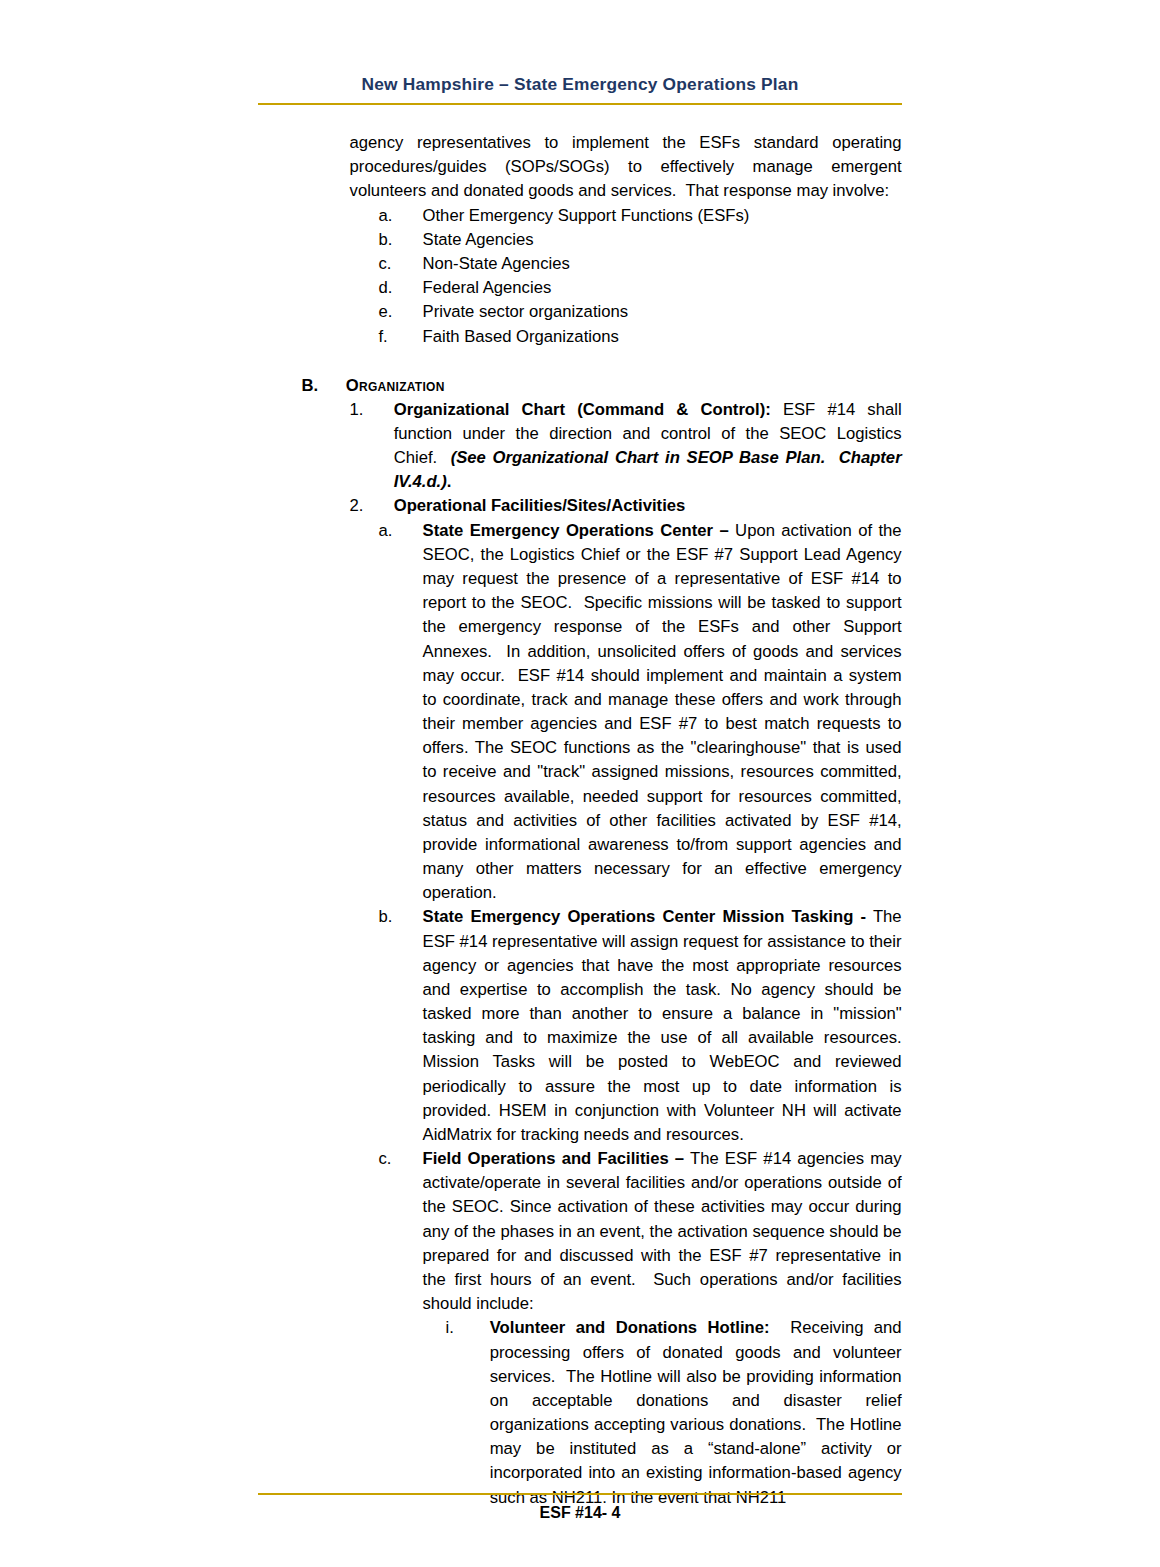New Hampshire – State Emergency Operations Plan
agency representatives to implement the ESFs standard operating procedures/guides (SOPs/SOGs) to effectively manage emergent volunteers and donated goods and services. That response may involve:
a. Other Emergency Support Functions (ESFs)
b. State Agencies
c. Non-State Agencies
d. Federal Agencies
e. Private sector organizations
f. Faith Based Organizations
B. Organization
1. Organizational Chart (Command & Control): ESF #14 shall function under the direction and control of the SEOC Logistics Chief. (See Organizational Chart in SEOP Base Plan. Chapter IV.4.d.).
2. Operational Facilities/Sites/Activities
a. State Emergency Operations Center – Upon activation of the SEOC, the Logistics Chief or the ESF #7 Support Lead Agency may request the presence of a representative of ESF #14 to report to the SEOC. Specific missions will be tasked to support the emergency response of the ESFs and other Support Annexes. In addition, unsolicited offers of goods and services may occur. ESF #14 should implement and maintain a system to coordinate, track and manage these offers and work through their member agencies and ESF #7 to best match requests to offers. The SEOC functions as the "clearinghouse" that is used to receive and "track" assigned missions, resources committed, resources available, needed support for resources committed, status and activities of other facilities activated by ESF #14, provide informational awareness to/from support agencies and many other matters necessary for an effective emergency operation.
b. State Emergency Operations Center Mission Tasking - The ESF #14 representative will assign request for assistance to their agency or agencies that have the most appropriate resources and expertise to accomplish the task. No agency should be tasked more than another to ensure a balance in "mission" tasking and to maximize the use of all available resources. Mission Tasks will be posted to WebEOC and reviewed periodically to assure the most up to date information is provided. HSEM in conjunction with Volunteer NH will activate AidMatrix for tracking needs and resources.
c. Field Operations and Facilities – The ESF #14 agencies may activate/operate in several facilities and/or operations outside of the SEOC. Since activation of these activities may occur during any of the phases in an event, the activation sequence should be prepared for and discussed with the ESF #7 representative in the first hours of an event. Such operations and/or facilities should include:
i. Volunteer and Donations Hotline: Receiving and processing offers of donated goods and volunteer services. The Hotline will also be providing information on acceptable donations and disaster relief organizations accepting various donations. The Hotline may be instituted as a “stand-alone” activity or incorporated into an existing information-based agency such as NH211. In the event that NH211
ESF #14- 4